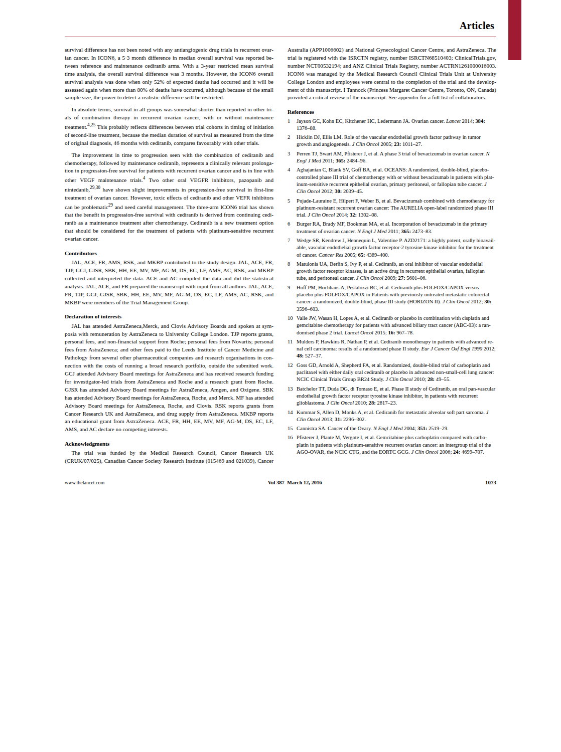Articles
survival difference has not been noted with any antiangiogenic drug trials in recurrent ovarian cancer. In ICON6, a 5·3 month difference in median overall survival was reported between reference and maintenance cediranib arms. With a 3-year restricted mean survival time analysis, the overall survival difference was 3 months. However, the ICON6 overall survival analysis was done when only 52% of expected deaths had occurred and it will be assessed again when more than 80% of deaths have occurred, although because of the small sample size, the power to detect a realistic difference will be restricted.
In absolute terms, survival in all groups was somewhat shorter than reported in other trials of combination therapy in recurrent ovarian cancer, with or without maintenance treatment.4,25 This probably reflects differences between trial cohorts in timing of initiation of second-line treatment, because the median duration of survival as measured from the time of original diagnosis, 46 months with cediranib, compares favourably with other trials.
The improvement in time to progression seen with the combination of cediranib and chemotherapy, followed by maintenance cediranib, represents a clinically relevant prolongation in progression-free survival for patients with recurrent ovarian cancer and is in line with other VEGF maintenance trials.4 Two other oral VEGFR inhibitors, pazopanib and nintedanib,29,30 have shown slight improvements in progression-free survival in first-line treatment of ovarian cancer. However, toxic effects of cediranib and other VEFR inhibitors can be problematic29 and need careful management. The three-arm ICON6 trial has shown that the benefit in progression-free survival with cediranib is derived from continuing cediranib as a maintenance treatment after chemotherapy. Cediranib is a new treatment option that should be considered for the treatment of patients with platinum-sensitive recurrent ovarian cancer.
Contributors
JAL, ACE, FR, AMS, RSK, and MKBP contributed to the study design. JAL, ACE, FR, TJP, GCJ, GJSR, SBK, HH, EE, MV, MF, AG-M, DS, EC, LF, AMS, AC, RSK, and MKBP collected and interpreted the data. ACE and AC compiled the data and did the statistical analysis. JAL, ACE, and FR prepared the manuscript with input from all authors. JAL, ACE, FR, TJP, GCJ, GJSR, SBK, HH, EE, MV, MF, AG-M, DS, EC, LF, AMS, AC, RSK, and MKBP were members of the Trial Management Group.
Declaration of interests
JAL has attended AstraZeneca,Merck, and Clovis Advisory Boards and spoken at symposia with remuneration by AstraZeneca to University College London. TJP reports grants, personal fees, and non-financial support from Roche; personal fees from Novartis; personal fees from AstraZeneca; and other fees paid to the Leeds Institute of Cancer Medicine and Pathology from several other pharmaceutical companies and research organisations in connection with the costs of running a broad research portfolio, outside the submitted work. GCJ attended Advisory Board meetings for AstraZeneca and has received research funding for investigator-led trials from AstraZeneca and Roche and a research grant from Roche. GJSR has attended Advisory Board meetings for AstraZeneca, Amgen, and Oxigene. SBK has attended Advisory Board meetings for AstraZeneca, Roche, and Merck. MF has attended Advisory Board meetings for AstraZeneca, Roche, and Clovis. RSK reports grants from Cancer Research UK and AstraZeneca, and drug supply from AstraZeneca. MKBP reports an educational grant from AstraZeneca. ACE, FR, HH, EE, MV, MF, AG-M, DS, EC, LF, AMS, and AC declare no competing interests.
Acknowledgments
The trial was funded by the Medical Research Council, Cancer Research UK (CRUK/07/025), Canadian Cancer Society Research Institute (015469 and 021039), Cancer Australia (APP1006602) and National Gynecological Cancer Centre, and AstraZeneca. The trial is registered with the ISRCTN registry, number ISRCTN68510403; ClinicalTrials.gov, number NCT00532194; and ANZ Clinical Trials Registry, number ACTRN1261000016003. ICON6 was managed by the Medical Research Council Clinical Trials Unit at University College London and employees were central to the completion of the trial and the development of this manuscript. I Tannock (Princess Margaret Cancer Centre, Toronto, ON, Canada) provided a critical review of the manuscript. See appendix for a full list of collaborators.
References
Jayson GC, Kohn EC, Kitchener HC, Ledermann JA. Ovarian cancer. Lancet 2014; 384: 1376–88.
Hicklin DJ, Ellis LM. Role of the vascular endothelial growth factor pathway in tumor growth and angiogenesis. J Clin Oncol 2005; 23: 1011–27.
Perren TJ, Swart AM, Pfisterer J, et al. A phase 3 trial of bevacizumab in ovarian cancer. N Engl J Med 2011; 365: 2484–96.
Aghajanian C, Blank SV, Goff BA, et al. OCEANS: A randomized, double-blind, placebo-controlled phase III trial of chemotherapy with or without bevacizumab in patients with platinum-sensitive recurrent epithelial ovarian, primary peritoneal, or fallopian tube cancer. J Clin Oncol 2012; 30: 2039–45.
Pujade-Lauraine E, Hilpert F, Weber B, et al. Bevacizumab combined with chemotherapy for platinum-resistant recurrent ovarian cancer: The AURELIA open-label randomized phase III trial. J Clin Oncol 2014; 32: 1302–08.
Burger RA, Brady MF, Bookman MA, et al. Incorporation of bevacizumab in the primary treatment of ovarian cancer. N Engl J Med 2011; 365: 2473–83.
Wedge SR, Kendrew J, Hennequin L, Valentine P. AZD2171: a highly potent, orally bioavailable, vascular endothelial growth factor receptor-2 tyrosine kinase inhibitor for the treatment of cancer. Cancer Res 2005; 65: 4389–400.
Matulonis UA, Berlin S, Ivy P, et al. Cediranib, an oral inhibitor of vascular endothelial growth factor receptor kinases, is an active drug in recurrent epithelial ovarian, fallopian tube, and peritoneal cancer. J Clin Oncol 2009; 27: 5601–06.
Hoff PM, Hochhaus A, Pestalozzi BC, et al. Cediranib plus FOLFOX/CAPOX versus placebo plus FOLFOX/CAPOX in Patients with previously untreated metastatic colorectal cancer: a randomized, double-blind, phase III study (HORIZON II). J Clin Oncol 2012; 30: 3596–603.
Valle JW, Wasan H, Lopes A, et al. Cediranib or placebo in combination with cisplatin and gemcitabine chemotherapy for patients with advanced biliary tract cancer (ABC-03): a randomised phase 2 trial. Lancet Oncol 2015; 16: 967–78.
Mulders P, Hawkins R, Nathan P, et al. Cediranib monotherapy in patients with advanced renal cell carcinoma: results of a randomised phase II study. Eur J Cancer Oxf Engl 1990 2012; 48: 527–37.
Goss GD, Arnold A, Shepherd FA, et al. Randomized, double-blind trial of carboplatin and paclitaxel with either daily oral cediranib or placebo in advanced non-small-cell lung cancer: NCIC Clinical Trials Group BR24 Study. J Clin Oncol 2010; 28: 49–55.
Batchelor TT, Duda DG, di Tomaso E, et al. Phase II study of Cediranib, an oral pan-vascular endothelial growth factor receptor tyrosine kinase inhibitor, in patients with recurrent glioblastoma. J Clin Oncol 2010; 28: 2817–23.
Kummar S, Allen D, Monks A, et al. Cediranib for metastatic alveolar soft part sarcoma. J Clin Oncol 2013; 31: 2296–302.
Cannistra SA. Cancer of the Ovary. N Engl J Med 2004; 351: 2519–29.
Pfisterer J, Plante M, Vergote I, et al. Gemcitabine plus carboplatin compared with carboplatin in patients with platinum-sensitive recurrent ovarian cancer: an intergroup trial of the AGO-OVAR, the NCIC CTG, and the EORTC GCG. J Clin Oncol 2006; 24: 4699–707.
www.thelancet.com Vol 387 March 12, 2016 1073